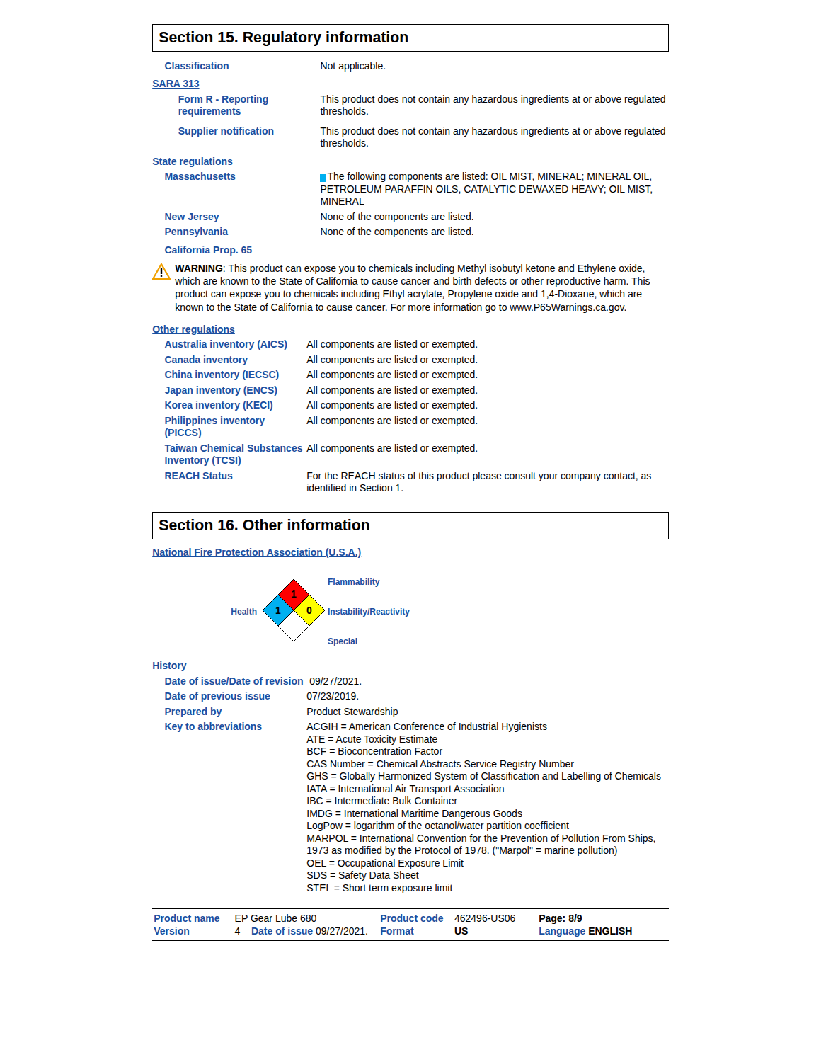Section 15. Regulatory information
| Classification | Not applicable. |
| SARA 313 |
| Form R - Reporting requirements | This product does not contain any hazardous ingredients at or above regulated thresholds. |
| Supplier notification | This product does not contain any hazardous ingredients at or above regulated thresholds. |
| State regulations |
| Massachusetts | The following components are listed: OIL MIST, MINERAL; MINERAL OIL, PETROLEUM PARAFFIN OILS, CATALYTIC DEWAXED HEAVY; OIL MIST, MINERAL |
| New Jersey | None of the components are listed. |
| Pennsylvania | None of the components are listed. |
| California Prop. 65 |
WARNING: This product can expose you to chemicals including Methyl isobutyl ketone and Ethylene oxide, which are known to the State of California to cause cancer and birth defects or other reproductive harm. This product can expose you to chemicals including Ethyl acrylate, Propylene oxide and 1,4-Dioxane, which are known to the State of California to cause cancer. For more information go to www.P65Warnings.ca.gov.
| Other regulations |
| Australia inventory (AICS) | All components are listed or exempted. |
| Canada inventory | All components are listed or exempted. |
| China inventory (IECSC) | All components are listed or exempted. |
| Japan inventory (ENCS) | All components are listed or exempted. |
| Korea inventory (KECI) | All components are listed or exempted. |
| Philippines inventory (PICCS) | All components are listed or exempted. |
| Taiwan Chemical Substances Inventory (TCSI) | All components are listed or exempted. |
| REACH Status | For the REACH status of this product please consult your company contact, as identified in Section 1. |
Section 16. Other information
National Fire Protection Association (U.S.A.)
1 1 0 Flammability Instability/Reactivity Special Health
History
| Date of issue/Date of revision | 09/27/2021. |
| Date of previous issue | 07/23/2019. |
| Prepared by | Product Stewardship |
| Key to abbreviations | ACGIH = American Conference of Industrial Hygienists ATE = Acute Toxicity Estimate BCF = Bioconcentration Factor CAS Number = Chemical Abstracts Service Registry Number GHS = Globally Harmonized System of Classification and Labelling of Chemicals IATA = International Air Transport Association IBC = Intermediate Bulk Container IMDG = International Maritime Dangerous Goods LogPow = logarithm of the octanol/water partition coefficient MARPOL = International Convention for the Prevention of Pollution From Ships, 1973 as modified by the Protocol of 1978. ("Marpol" = marine pollution) OEL = Occupational Exposure Limit SDS = Safety Data Sheet STEL = Short term exposure limit |
| Product name | EP Gear Lube 680 | Product code | 462496-US06 | Page: 8/9 |
| Version | 4 Date of issue 09/27/2021. | Format | US | Language ENGLISH |